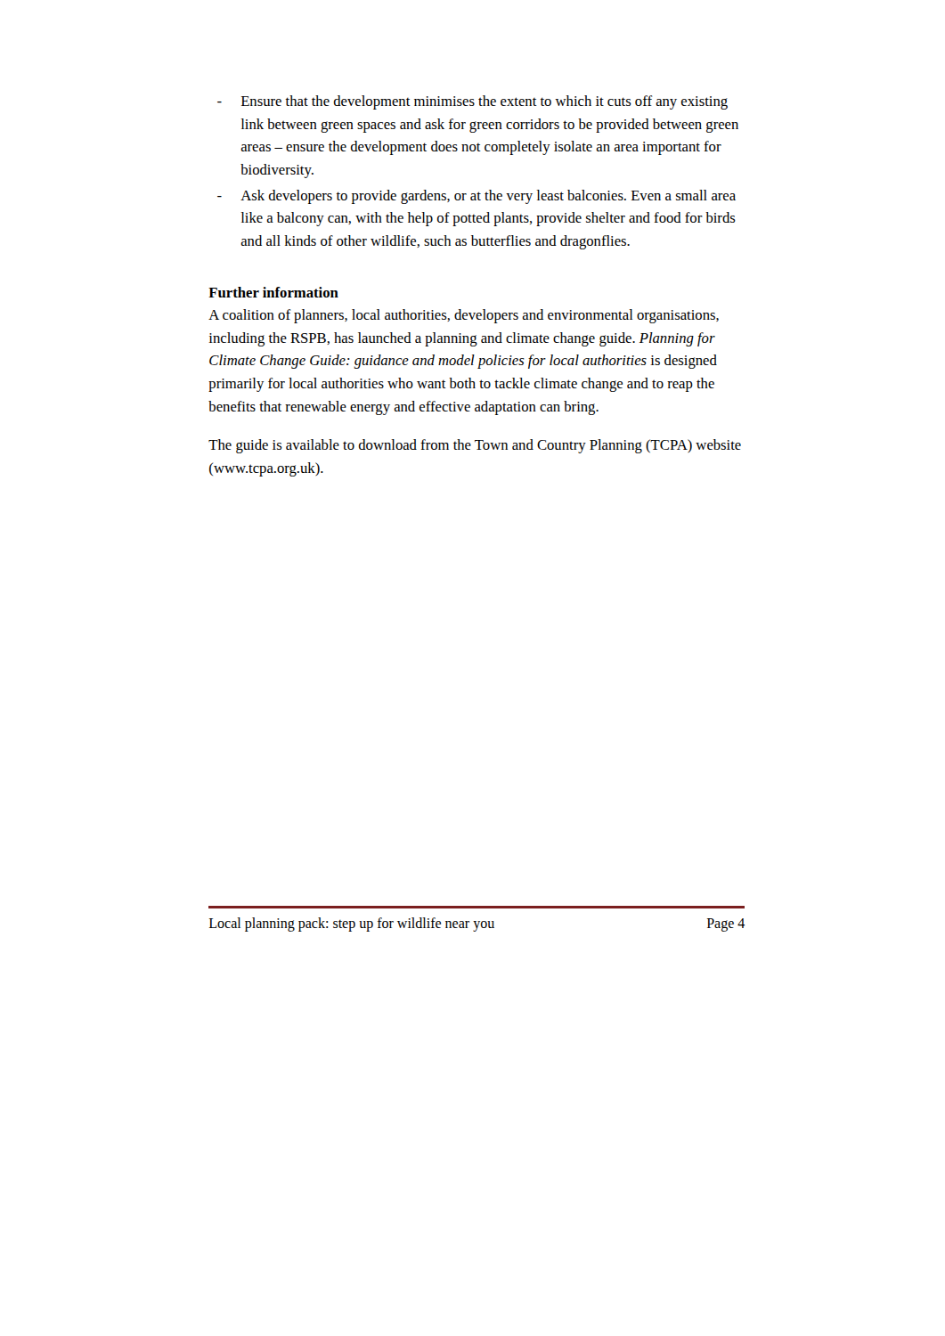Ensure that the development minimises the extent to which it cuts off any existing link between green spaces and ask for green corridors to be provided between green areas – ensure the development does not completely isolate an area important for biodiversity.
Ask developers to provide gardens, or at the very least balconies. Even a small area like a balcony can, with the help of potted plants, provide shelter and food for birds and all kinds of other wildlife, such as butterflies and dragonflies.
Further information
A coalition of planners, local authorities, developers and environmental organisations, including the RSPB, has launched a planning and climate change guide. Planning for Climate Change Guide: guidance and model policies for local authorities is designed primarily for local authorities who want both to tackle climate change and to reap the benefits that renewable energy and effective adaptation can bring.
The guide is available to download from the Town and Country Planning (TCPA) website (www.tcpa.org.uk).
Local planning pack: step up for wildlife near you
Page 4